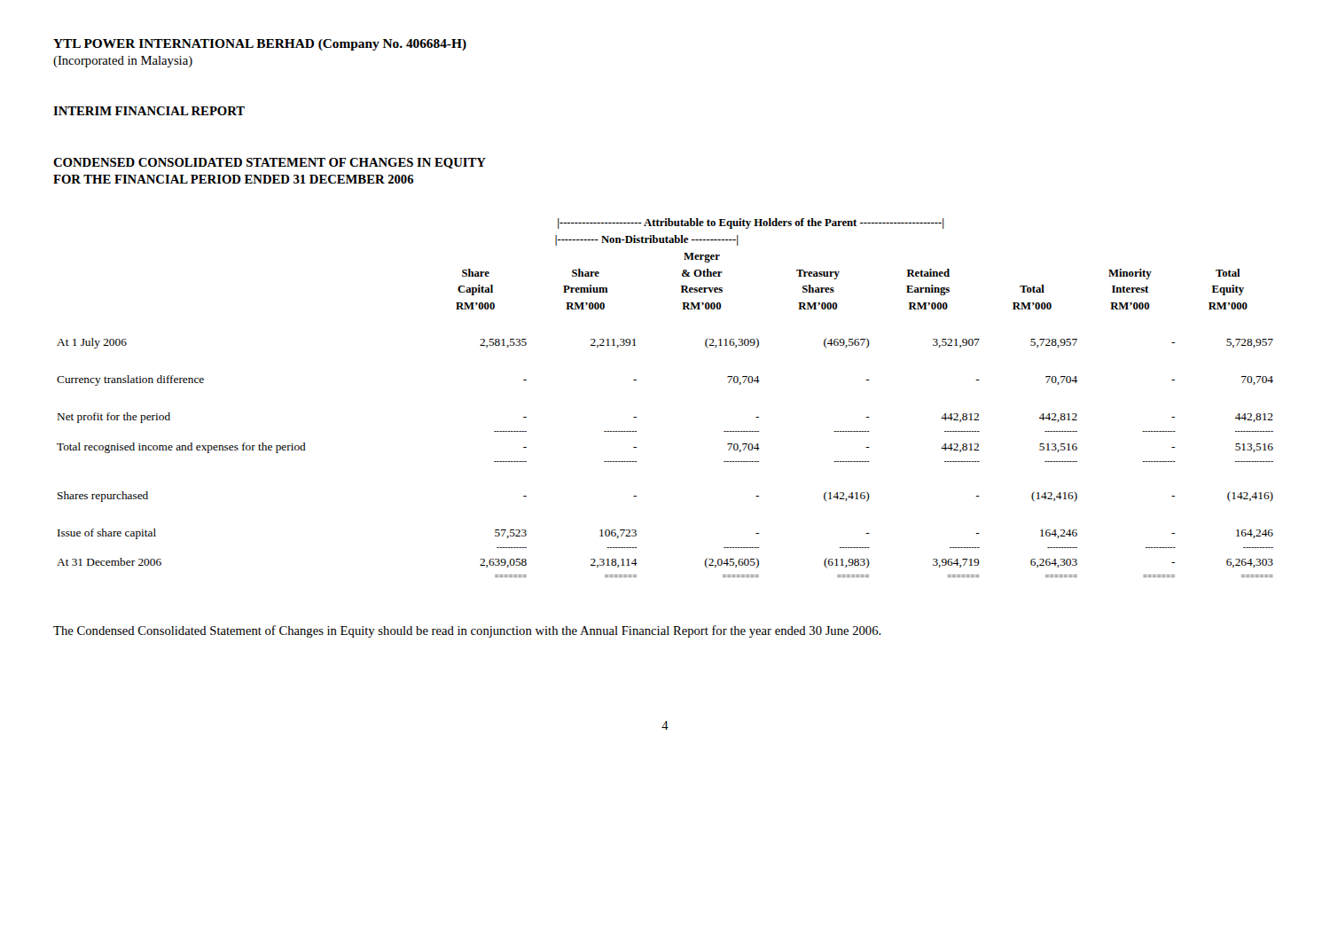YTL POWER INTERNATIONAL BERHAD (Company No. 406684-H)
(Incorporated in Malaysia)
INTERIM FINANCIAL REPORT
CONDENSED CONSOLIDATED STATEMENT OF CHANGES IN EQUITY
FOR THE FINANCIAL PERIOD ENDED 31 DECEMBER 2006
| | /---------------------- Attributable to Equity Holders of the Parent ----------------------/ | | |
| --- | --- | --- | --- |
| | /----------- Non-Distributable ------------/ | | | | |
| | | | Merger | | | | | |
| | Share | Share | & Other | Treasury | Retained | | Minority | Total |
| | Capital | Premium | Reserves | Shares | Earnings | Total | Interest | Equity |
| | RM’000 | RM’000 | RM’000 | RM’000 | RM’000 | RM’000 | RM’000 | RM’000 |
| At 1 July 2006 | 2,581,535 | 2,211,391 | (2,116,309) | (469,567) | 3,521,907 | 5,728,957 | - | 5,728,957 |
| Currency translation difference | - | - | 70,704 | - | - | 70,704 | - | 70,704 |
| Net profit for the period | - | - | - | - | 442,812 | 442,812 | - | 442,812 |
| | ------------ | ------------ | ------------- | ------------- | ------------- | ------------ | ------------ | -------------- |
| Total recognised income and expenses for the period | - | - | 70,704 | - | 442,812 | 513,516 | - | 513,516 |
| | ------------ | ------------ | ------------- | ------------- | ------------- | ------------ | ------------ | -------------- |
| Shares repurchased | - | - | - | (142,416) | - | (142,416) | - | (142,416) |
| Issue of share capital | 57,523 | 106,723 | - | - | - | 164,246 | - | 164,246 |
| | ----------- | ----------- | ------------- | ----------- | ----------- | ----------- | ----------- | ----------- |
| At 31 December 2006 | 2,639,058 | 2,318,114 | (2,045,605) | (611,983) | 3,964,719 | 6,264,303 | - | 6,264,303 |
| | ======= | ======= | ======== | ======= | ======= | ======= | ======= | ======= |
The Condensed Consolidated Statement of Changes in Equity should be read in conjunction with the Annual Financial Report for the year ended 30 June 2006.
4